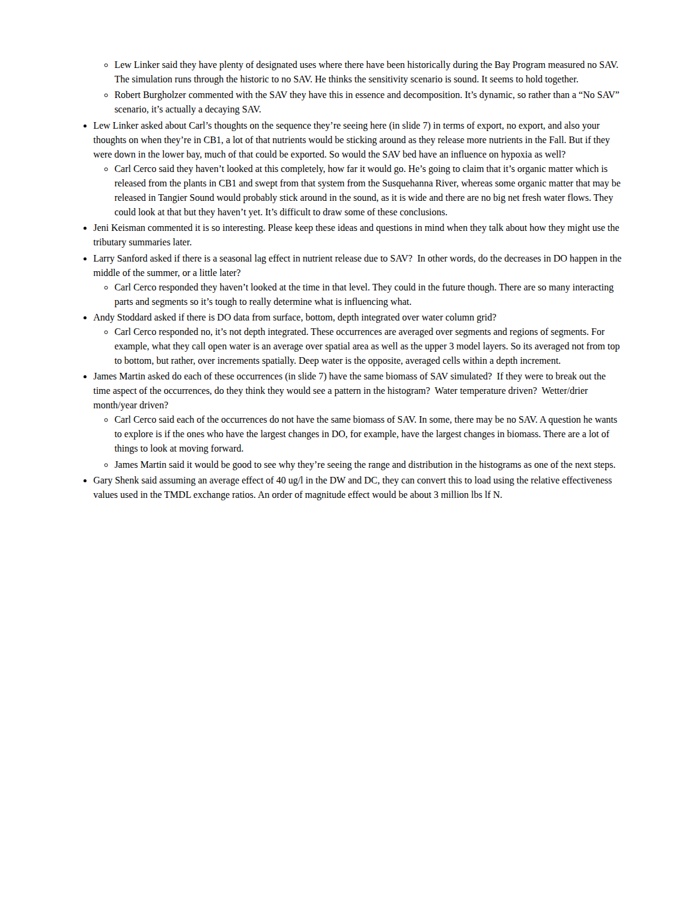Lew Linker said they have plenty of designated uses where there have been historically during the Bay Program measured no SAV. The simulation runs through the historic to no SAV. He thinks the sensitivity scenario is sound. It seems to hold together.
Robert Burgholzer commented with the SAV they have this in essence and decomposition. It’s dynamic, so rather than a “No SAV” scenario, it’s actually a decaying SAV.
Lew Linker asked about Carl’s thoughts on the sequence they’re seeing here (in slide 7) in terms of export, no export, and also your thoughts on when they’re in CB1, a lot of that nutrients would be sticking around as they release more nutrients in the Fall. But if they were down in the lower bay, much of that could be exported. So would the SAV bed have an influence on hypoxia as well?
Carl Cerco said they haven’t looked at this completely, how far it would go. He’s going to claim that it’s organic matter which is released from the plants in CB1 and swept from that system from the Susquehanna River, whereas some organic matter that may be released in Tangier Sound would probably stick around in the sound, as it is wide and there are no big net fresh water flows. They could look at that but they haven’t yet. It’s difficult to draw some of these conclusions.
Jeni Keisman commented it is so interesting. Please keep these ideas and questions in mind when they talk about how they might use the tributary summaries later.
Larry Sanford asked if there is a seasonal lag effect in nutrient release due to SAV? In other words, do the decreases in DO happen in the middle of the summer, or a little later?
Carl Cerco responded they haven’t looked at the time in that level. They could in the future though. There are so many interacting parts and segments so it’s tough to really determine what is influencing what.
Andy Stoddard asked if there is DO data from surface, bottom, depth integrated over water column grid?
Carl Cerco responded no, it’s not depth integrated. These occurrences are averaged over segments and regions of segments. For example, what they call open water is an average over spatial area as well as the upper 3 model layers. So its averaged not from top to bottom, but rather, over increments spatially. Deep water is the opposite, averaged cells within a depth increment.
James Martin asked do each of these occurrences (in slide 7) have the same biomass of SAV simulated? If they were to break out the time aspect of the occurrences, do they think they would see a pattern in the histogram? Water temperature driven? Wetter/drier month/year driven?
Carl Cerco said each of the occurrences do not have the same biomass of SAV. In some, there may be no SAV. A question he wants to explore is if the ones who have the largest changes in DO, for example, have the largest changes in biomass. There are a lot of things to look at moving forward.
James Martin said it would be good to see why they’re seeing the range and distribution in the histograms as one of the next steps.
Gary Shenk said assuming an average effect of 40 ug/l in the DW and DC, they can convert this to load using the relative effectiveness values used in the TMDL exchange ratios. An order of magnitude effect would be about 3 million lbs lf N.